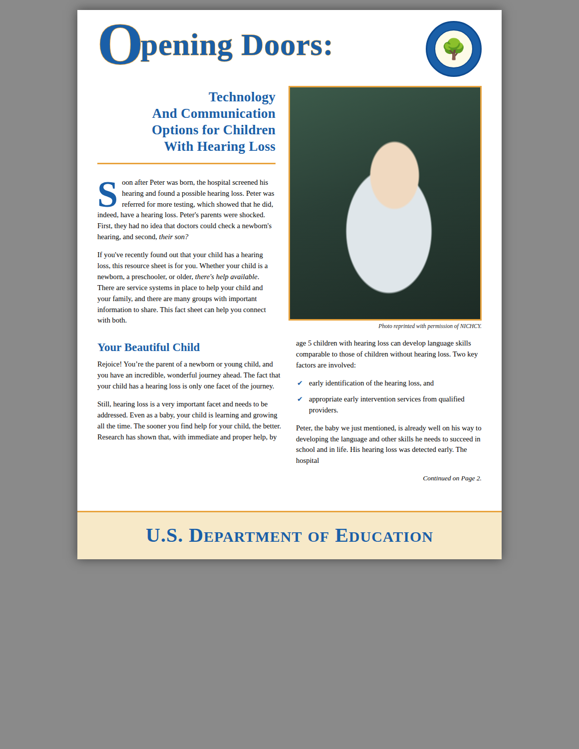Opening Doors:
🌳
Technology
And Communication
Options for Children
With Hearing Loss
Soon after Peter was born, the hospital screened his hearing and found a possible hearing loss. Peter was referred for more testing, which showed that he did, indeed, have a hearing loss. Peter's parents were shocked. First, they had no idea that doctors could check a newborn's hearing, and second, their son?
If you've recently found out that your child has a hearing loss, this resource sheet is for you. Whether your child is a newborn, a preschooler, or older, there's help available. There are service systems in place to help your child and your family, and there are many groups with important information to share. This fact sheet can help you connect with both.
Photo reprinted with permission of NICHCY.
Your Beautiful Child
Rejoice! You’re the parent of a newborn or young child, and you have an incredible, wonderful journey ahead. The fact that your child has a hearing loss is only one facet of the journey.
Still, hearing loss is a very important facet and needs to be addressed. Even as a baby, your child is learning and growing all the time. The sooner you find help for your child, the better. Research has shown that, with immediate and proper help, by
age 5 children with hearing loss can develop language skills comparable to those of children without hearing loss. Two key factors are involved:
early identification of the hearing loss, and
appropriate early intervention services from qualified providers.
Peter, the baby we just mentioned, is already well on his way to developing the language and other skills he needs to succeed in school and in life. His hearing loss was detected early. The hospital
Continued on Page 2.
U.S. DEPARTMENT OF EDUCATION